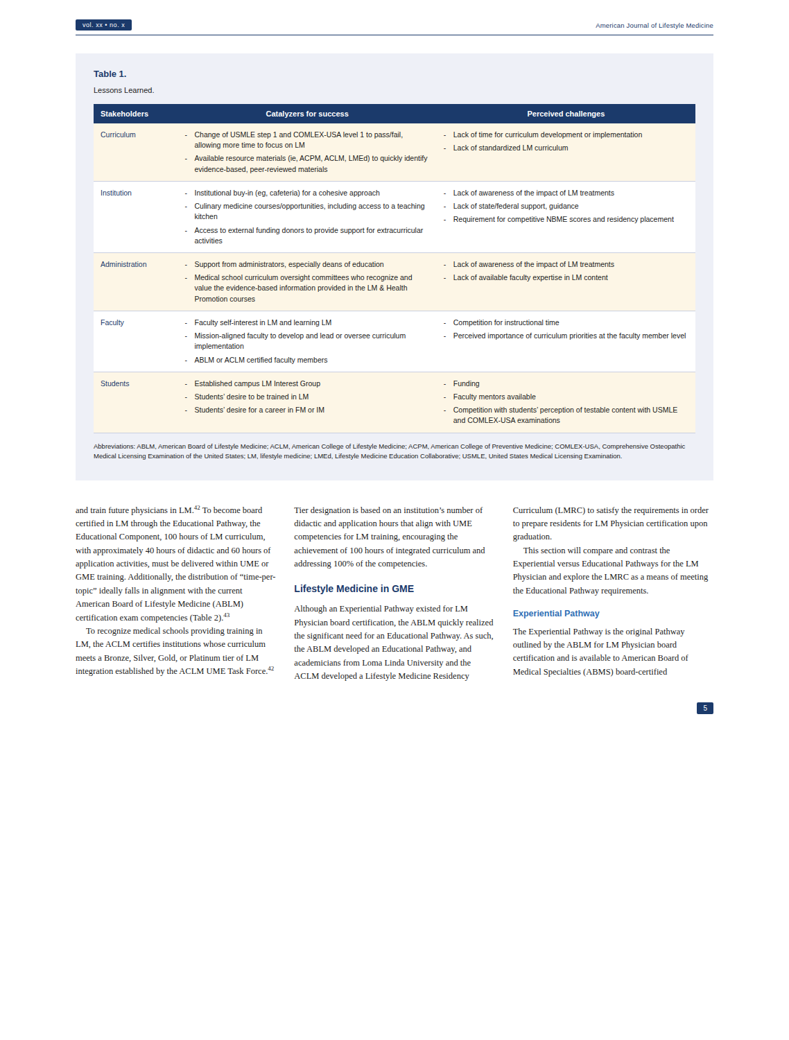vol. XX • no. X
American Journal of Lifestyle Medicine
Table 1.
Lessons Learned.
| Stakeholders | Catalyzers for success | Perceived challenges |
| --- | --- | --- |
| Curriculum | Change of USMLE step 1 and COMLEX-USA level 1 to pass/fail, allowing more time to focus on LM Available resource materials (ie, ACPM, ACLM, LMEd) to quickly identify evidence-based, peer-reviewed materials | Lack of time for curriculum development or implementation Lack of standardized LM curriculum |
| Institution | Institutional buy-in (eg, cafeteria) for a cohesive approach Culinary medicine courses/opportunities, including access to a teaching kitchen Access to external funding donors to provide support for extracurricular activities | Lack of awareness of the impact of LM treatments Lack of state/federal support, guidance Requirement for competitive NBME scores and residency placement |
| Administration | Support from administrators, especially deans of education Medical school curriculum oversight committees who recognize and value the evidence-based information provided in the LM & Health Promotion courses | Lack of awareness of the impact of LM treatments Lack of available faculty expertise in LM content |
| Faculty | Faculty self-interest in LM and learning LM Mission-aligned faculty to develop and lead or oversee curriculum implementation ABLM or ACLM certified faculty members | Competition for instructional time Perceived importance of curriculum priorities at the faculty member level |
| Students | Established campus LM Interest Group Students’ desire to be trained in LM Students’ desire for a career in FM or IM | Funding Faculty mentors available Competition with students’ perception of testable content with USMLE and COMLEX-USA examinations |
Abbreviations: ABLM, American Board of Lifestyle Medicine; ACLM, American College of Lifestyle Medicine; ACPM, American College of Preventive Medicine; COMLEX-USA, Comprehensive Osteopathic Medical Licensing Examination of the United States; LM, lifestyle medicine; LMEd, Lifestyle Medicine Education Collaborative; USMLE, United States Medical Licensing Examination.
and train future physicians in LM.42 To become board certified in LM through the Educational Pathway, the Educational Component, 100 hours of LM curriculum, with approximately 40 hours of didactic and 60 hours of application activities, must be delivered within UME or GME training. Additionally, the distribution of “time-per-topic” ideally falls in alignment with the current American Board of Lifestyle Medicine (ABLM) certification exam competencies (Table 2).43
To recognize medical schools providing training in LM, the ACLM certifies institutions whose curriculum meets a Bronze, Silver, Gold, or Platinum tier of LM integration established by the ACLM UME Task Force.42 Tier designation is based on an institution’s number of didactic and application hours that align with UME competencies for LM training, encouraging the achievement of 100 hours of integrated curriculum and addressing 100% of the competencies.
Lifestyle Medicine in GME
Although an Experiential Pathway existed for LM Physician board certification, the ABLM quickly realized the significant need for an Educational Pathway. As such, the ABLM developed an Educational Pathway, and academicians from Loma Linda University and the ACLM developed a Lifestyle Medicine Residency Curriculum (LMRC) to satisfy the requirements in order to prepare residents for LM Physician certification upon graduation.
This section will compare and contrast the Experiential versus Educational Pathways for the LM Physician and explore the LMRC as a means of meeting the Educational Pathway requirements.
Experiential Pathway
The Experiential Pathway is the original Pathway outlined by the ABLM for LM Physician board certification and is available to American Board of Medical Specialties (ABMS) board-certified
5